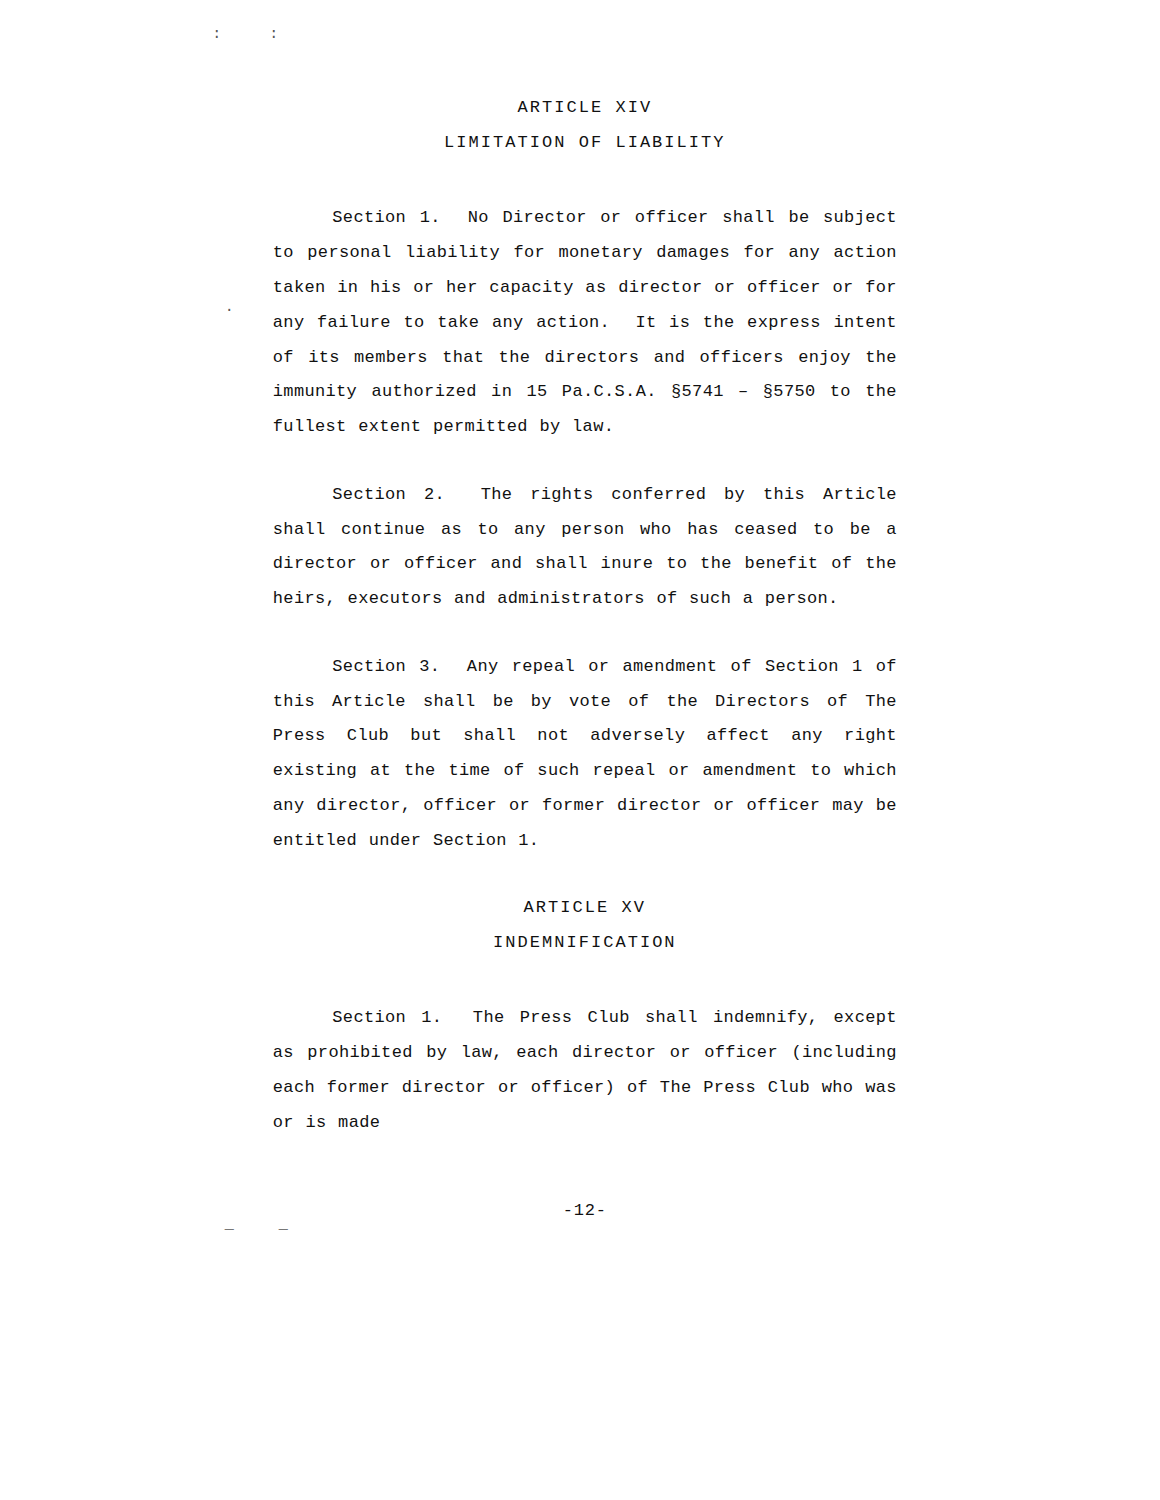: :
.
ARTICLE XIV LIMITATION OF LIABILITY
Section 1. No Director or officer shall be subject to personal liability for monetary damages for any action taken in his or her capacity as director or officer or for any failure to take any action. It is the express intent of its members that the directors and officers enjoy the immunity authorized in 15 Pa.C.S.A. §5741 – §5750 to the fullest extent permitted by law.
Section 2. The rights conferred by this Article shall continue as to any person who has ceased to be a director or officer and shall inure to the benefit of the heirs, executors and administrators of such a person.
Section 3. Any repeal or amendment of Section 1 of this Article shall be by vote of the Directors of The Press Club but shall not adversely affect any right existing at the time of such repeal or amendment to which any director, officer or former director or officer may be entitled under Section 1.
ARTICLE XV INDEMNIFICATION
Section 1. The Press Club shall indemnify, except as prohibited by law, each director or officer (including each former director or officer) of The Press Club who was or is made
-12-
— —